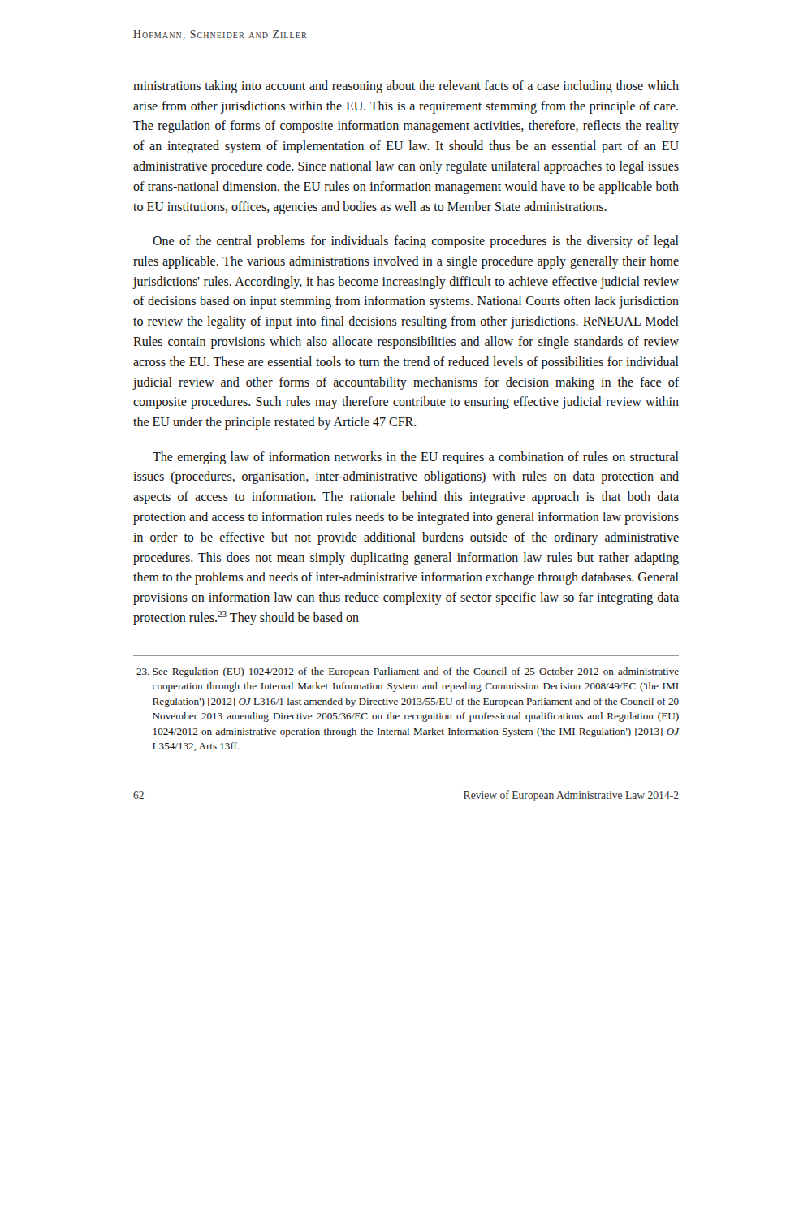Hofmann, Schneider and Ziller
ministrations taking into account and reasoning about the relevant facts of a case including those which arise from other jurisdictions within the EU. This is a requirement stemming from the principle of care. The regulation of forms of composite information management activities, therefore, reflects the reality of an integrated system of implementation of EU law. It should thus be an essential part of an EU administrative procedure code. Since national law can only regulate unilateral approaches to legal issues of trans-national dimension, the EU rules on information management would have to be applicable both to EU institutions, offices, agencies and bodies as well as to Member State administrations.
One of the central problems for individuals facing composite procedures is the diversity of legal rules applicable. The various administrations involved in a single procedure apply generally their home jurisdictions' rules. Accordingly, it has become increasingly difficult to achieve effective judicial review of decisions based on input stemming from information systems. National Courts often lack jurisdiction to review the legality of input into final decisions resulting from other jurisdictions. ReNEUAL Model Rules contain provisions which also allocate responsibilities and allow for single standards of review across the EU. These are essential tools to turn the trend of reduced levels of possibilities for individual judicial review and other forms of accountability mechanisms for decision making in the face of composite procedures. Such rules may therefore contribute to ensuring effective judicial review within the EU under the principle restated by Article 47 CFR.
The emerging law of information networks in the EU requires a combination of rules on structural issues (procedures, organisation, inter-administrative obligations) with rules on data protection and aspects of access to information. The rationale behind this integrative approach is that both data protection and access to information rules needs to be integrated into general information law provisions in order to be effective but not provide additional burdens outside of the ordinary administrative procedures. This does not mean simply duplicating general information law rules but rather adapting them to the problems and needs of inter-administrative information exchange through databases. General provisions on information law can thus reduce complexity of sector specific law so far integrating data protection rules.23 They should be based on
See Regulation (EU) 1024/2012 of the European Parliament and of the Council of 25 October 2012 on administrative cooperation through the Internal Market Information System and repealing Commission Decision 2008/49/EC ('the IMI Regulation') [2012] OJ L316/1 last amended by Directive 2013/55/EU of the European Parliament and of the Council of 20 November 2013 amending Directive 2005/36/EC on the recognition of professional qualifications and Regulation (EU) 1024/2012 on administrative operation through the Internal Market Information System ('the IMI Regulation') [2013] OJ L354/132, Arts 13ff.
62 Review of European Administrative Law 2014-2